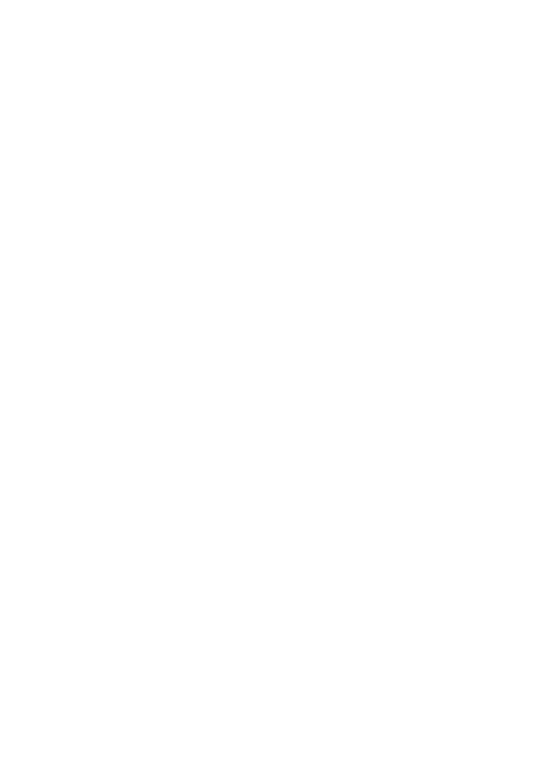A single matryoshka doll in colour surrounded by its desaturated nesting pieces.
Fence posts shaped like oversized coloured pencils against a monochrome street scene.
Three snowmen made from painted stacked tyres, their orange noses the only colour in a grey scene.